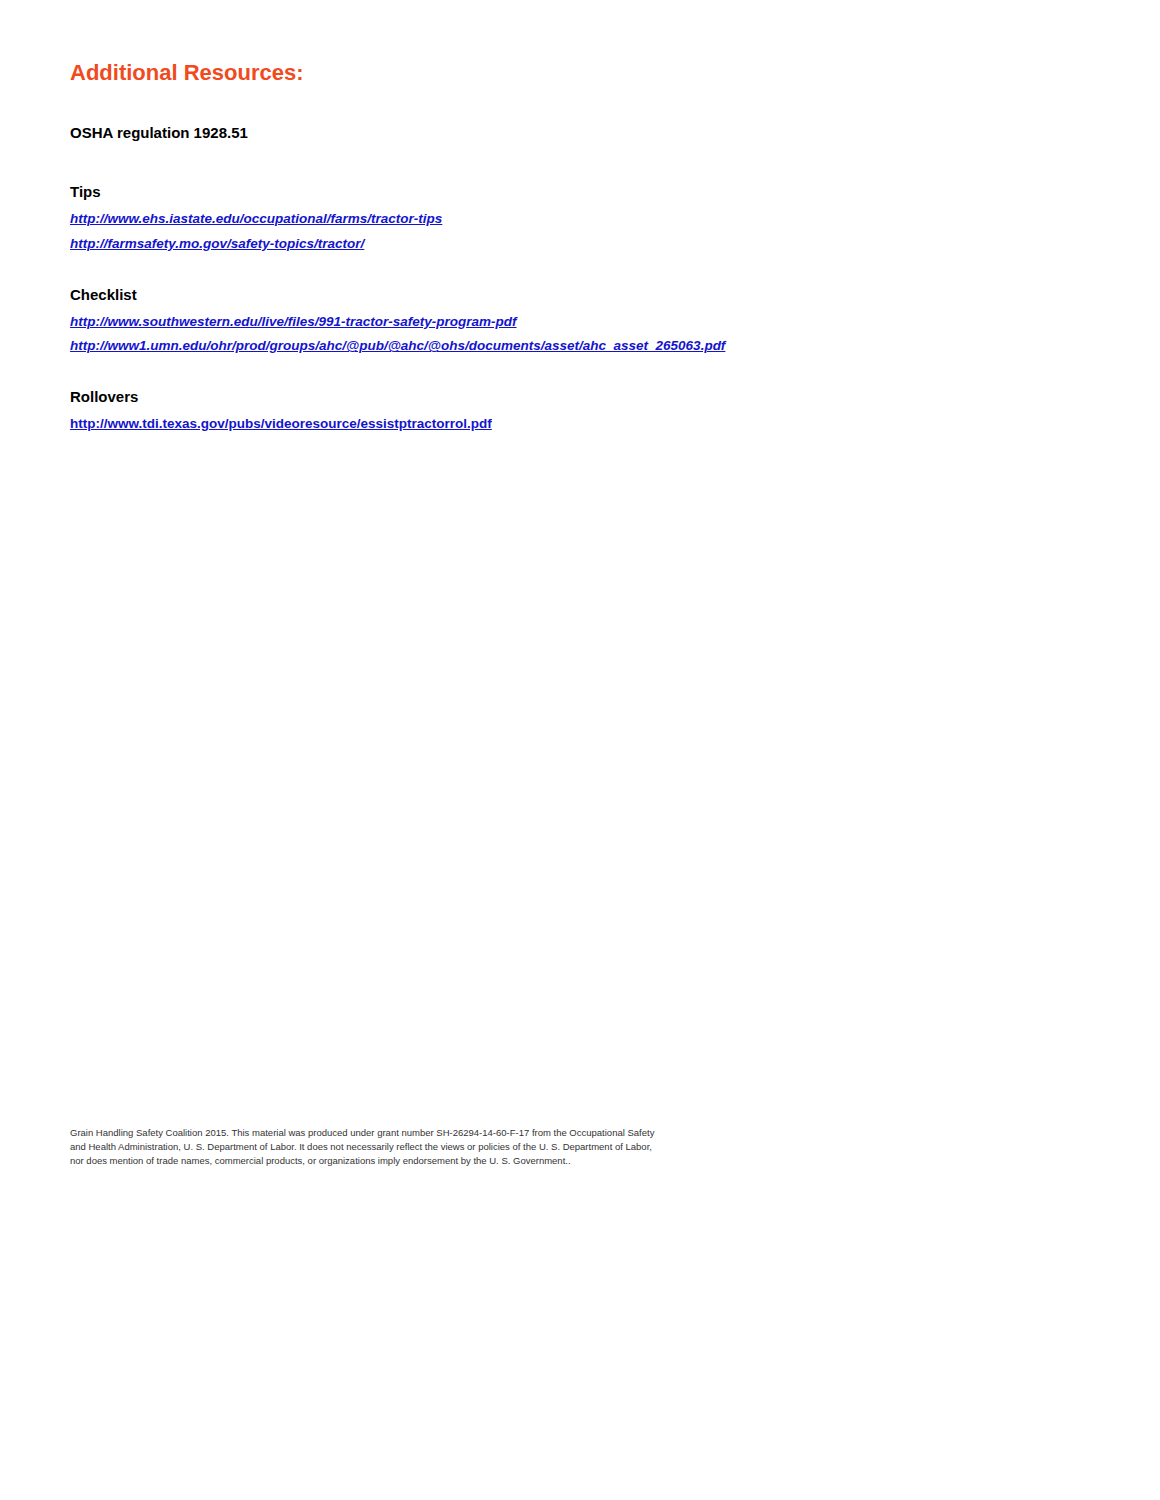Additional Resources:
OSHA regulation 1928.51
Tips
http://www.ehs.iastate.edu/occupational/farms/tractor-tips
http://farmsafety.mo.gov/safety-topics/tractor/
Checklist
http://www.southwestern.edu/live/files/991-tractor-safety-program-pdf
http://www1.umn.edu/ohr/prod/groups/ahc/@pub/@ahc/@ohs/documents/asset/ahc_asset_265063.pdf
Rollovers
http://www.tdi.texas.gov/pubs/videoresource/essistptractorrol.pdf
Grain Handling Safety Coalition 2015. This material was produced under grant number SH-26294-14-60-F-17 from the Occupational Safety
and Health Administration, U. S. Department of Labor. It does not necessarily reflect the views or policies of the U. S. Department of Labor,
nor does mention of trade names, commercial products, or organizations imply endorsement by the U. S. Government..